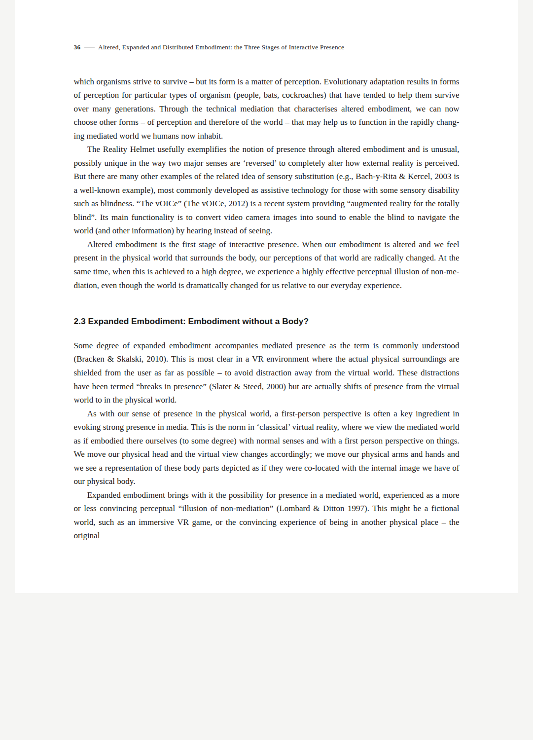36 Altered, Expanded and Distributed Embodiment: the Three Stages of Interactive Presence
which organisms strive to survive – but its form is a matter of perception. Evolutionary adaptation results in forms of perception for particular types of organism (people, bats, cockroaches) that have tended to help them survive over many generations. Through the technical mediation that characterises altered embodiment, we can now choose other forms – of perception and therefore of the world – that may help us to function in the rapidly changing mediated world we humans now inhabit.
The Reality Helmet usefully exemplifies the notion of presence through altered embodiment and is unusual, possibly unique in the way two major senses are ‘reversed’ to completely alter how external reality is perceived. But there are many other examples of the related idea of sensory substitution (e.g., Bach-y-Rita & Kercel, 2003 is a well-known example), most commonly developed as assistive technology for those with some sensory disability such as blindness. “The vOICe” (The vOICe, 2012) is a recent system providing “augmented reality for the totally blind”. Its main functionality is to convert video camera images into sound to enable the blind to navigate the world (and other information) by hearing instead of seeing.
Altered embodiment is the first stage of interactive presence. When our embodiment is altered and we feel present in the physical world that surrounds the body, our perceptions of that world are radically changed. At the same time, when this is achieved to a high degree, we experience a highly effective perceptual illusion of non-mediation, even though the world is dramatically changed for us relative to our everyday experience.
2.3 Expanded Embodiment: Embodiment without a Body?
Some degree of expanded embodiment accompanies mediated presence as the term is commonly understood (Bracken & Skalski, 2010). This is most clear in a VR environment where the actual physical surroundings are shielded from the user as far as possible – to avoid distraction away from the virtual world. These distractions have been termed “breaks in presence” (Slater & Steed, 2000) but are actually shifts of presence from the virtual world to in the physical world.
As with our sense of presence in the physical world, a first-person perspective is often a key ingredient in evoking strong presence in media. This is the norm in ‘classical’ virtual reality, where we view the mediated world as if embodied there ourselves (to some degree) with normal senses and with a first person perspective on things. We move our physical head and the virtual view changes accordingly; we move our physical arms and hands and we see a representation of these body parts depicted as if they were co-located with the internal image we have of our physical body.
Expanded embodiment brings with it the possibility for presence in a mediated world, experienced as a more or less convincing perceptual “illusion of non-mediation” (Lombard & Ditton 1997). This might be a fictional world, such as an immersive VR game, or the convincing experience of being in another physical place – the original